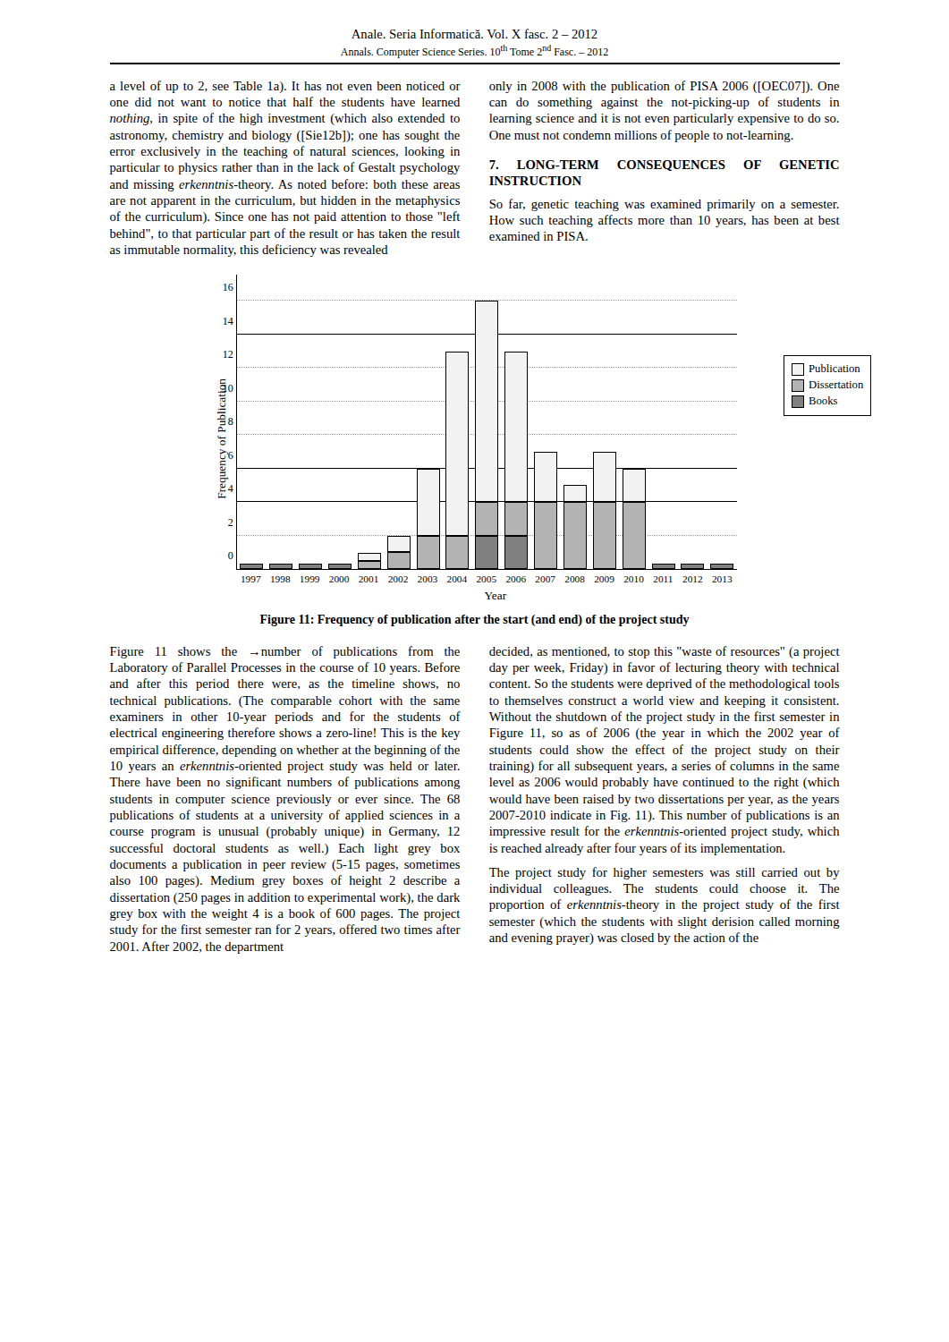Anale. Seria Informatică. Vol. X fasc. 2 – 2012
Annals. Computer Science Series. 10th Tome 2nd Fasc. – 2012
a level of up to 2, see Table 1a). It has not even been noticed or one did not want to notice that half the students have learned nothing, in spite of the high investment (which also extended to astronomy, chemistry and biology ([Sie12b]); one has sought the error exclusively in the teaching of natural sciences, looking in particular to physics rather than in the lack of Gestalt psychology and missing erkenntnis-theory. As noted before: both these areas are not apparent in the curriculum, but hidden in the metaphysics of the curriculum). Since one has not paid attention to those "left behind", to that particular part of the result or has taken the result as immutable normality, this deficiency was revealed
only in 2008 with the publication of PISA 2006 ([OEC07]). One can do something against the not-picking-up of students in learning science and it is not even particularly expensive to do so. One must not condemn millions of people to not-learning.
7. Long-term consequences of genetic instruction
So far, genetic teaching was examined primarily on a semester. How such teaching affects more than 10 years, has been at best examined in PISA.
Frequency of Publication
16
14
12
10
8
6
4
2
0
Publication
Dissertation
Books
19971998199920002001200220032004200520062007200820092010201120122013
Year
Figure 11: Frequency of publication after the start (and end) of the project study
Figure 11 shows the →number of publications from the Laboratory of Parallel Processes in the course of 10 years. Before and after this period there were, as the timeline shows, no technical publications. (The comparable cohort with the same examiners in other 10-year periods and for the students of electrical engineering therefore shows a zero-line! This is the key empirical difference, depending on whether at the beginning of the 10 years an erkenntnis-oriented project study was held or later. There have been no significant numbers of publications among students in computer science previously or ever since. The 68 publications of students at a university of applied sciences in a course program is unusual (probably unique) in Germany, 12 successful doctoral students as well.) Each light grey box documents a publication in peer review (5-15 pages, sometimes also 100 pages). Medium grey boxes of height 2 describe a dissertation (250 pages in addition to experimental work), the dark grey box with the weight 4 is a book of 600 pages. The project study for the first semester ran for 2 years, offered two times after 2001. After 2002, the department
decided, as mentioned, to stop this "waste of resources" (a project day per week, Friday) in favor of lecturing theory with technical content. So the students were deprived of the methodological tools to themselves construct a world view and keeping it consistent. Without the shutdown of the project study in the first semester in Figure 11, so as of 2006 (the year in which the 2002 year of students could show the effect of the project study on their training) for all subsequent years, a series of columns in the same level as 2006 would probably have continued to the right (which would have been raised by two dissertations per year, as the years 2007-2010 indicate in Fig. 11). This number of publications is an impressive result for the erkenntnis-oriented project study, which is reached already after four years of its implementation.
The project study for higher semesters was still carried out by individual colleagues. The students could choose it. The proportion of erkenntnis-theory in the project study of the first semester (which the students with slight derision called morning and evening prayer) was closed by the action of the